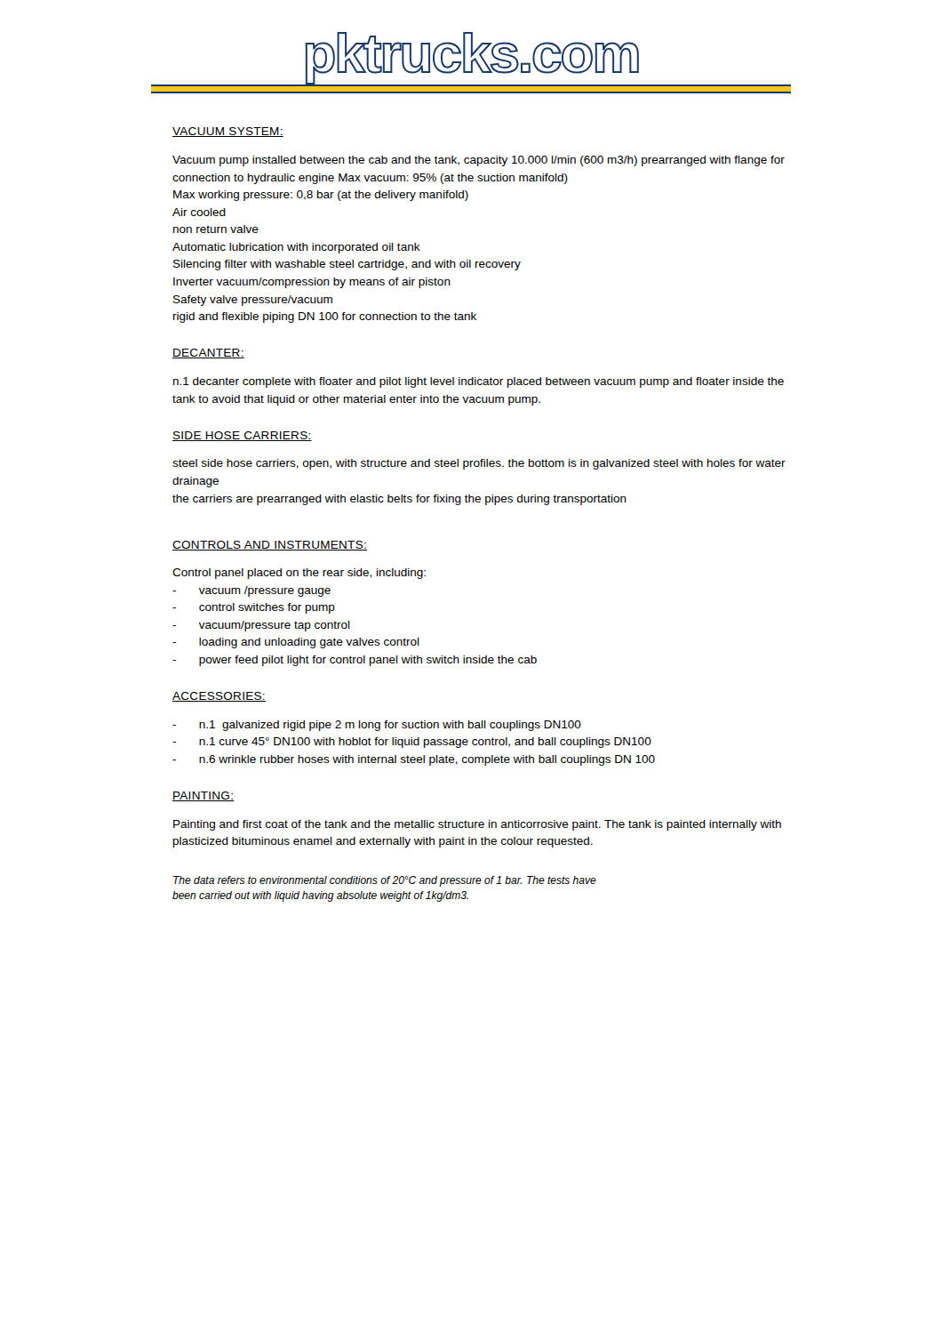pktrucks.com
VACUUM SYSTEM:
Vacuum pump installed between the cab and the tank, capacity 10.000 l/min (600 m3/h) prearranged with flange for connection to hydraulic engine Max vacuum: 95% (at the suction manifold)
Max working pressure: 0,8 bar (at the delivery manifold)
Air cooled
non return valve
Automatic lubrication with incorporated oil tank
Silencing filter with washable steel cartridge, and with oil recovery
Inverter vacuum/compression by means of air piston
Safety valve pressure/vacuum
rigid and flexible piping DN 100 for connection to the tank
DECANTER:
n.1 decanter complete with floater and pilot light level indicator placed between vacuum pump and floater inside the tank to avoid that liquid or other material enter into the vacuum pump.
SIDE HOSE CARRIERS:
steel side hose carriers, open, with structure and steel profiles. the bottom is in galvanized steel with holes for water drainage
the carriers are prearranged with elastic belts for fixing the pipes during transportation
CONTROLS AND INSTRUMENTS:
Control panel placed on the rear side, including:
vacuum /pressure gauge
control switches for pump
vacuum/pressure tap control
loading and unloading gate valves control
power feed pilot light for control panel with switch inside the cab
ACCESSORIES:
n.1 galvanized rigid pipe 2 m long for suction with ball couplings DN100
n.1 curve 45° DN100 with hoblot for liquid passage control, and ball couplings DN100
n.6 wrinkle rubber hoses with internal steel plate, complete with ball couplings DN 100
PAINTING:
Painting and first coat of the tank and the metallic structure in anticorrosive paint. The tank is painted internally with plasticized bituminous enamel and externally with paint in the colour requested.
The data refers to environmental conditions of 20°C and pressure of 1 bar. The tests have
been carried out with liquid having absolute weight of 1kg/dm3.